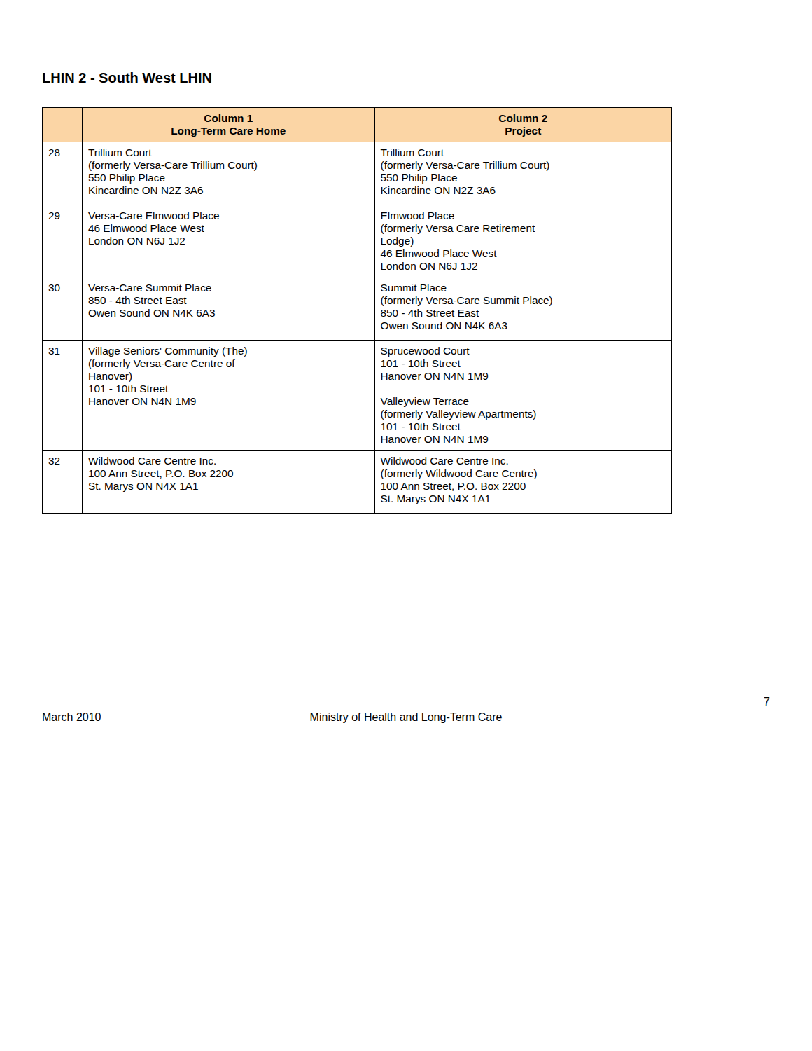LHIN 2 - South West LHIN
| | Column 1 Long-Term Care Home | Column 2 Project |
| --- | --- | --- |
| 28 | Trillium Court (formerly Versa-Care Trillium Court) 550 Philip Place Kincardine ON N2Z 3A6 | Trillium Court (formerly Versa-Care Trillium Court) 550 Philip Place Kincardine ON N2Z 3A6 |
| 29 | Versa-Care Elmwood Place 46 Elmwood Place West London ON N6J 1J2 | Elmwood Place (formerly Versa Care Retirement Lodge) 46 Elmwood Place West London ON N6J 1J2 |
| 30 | Versa-Care Summit Place 850 - 4th Street East Owen Sound ON N4K 6A3 | Summit Place (formerly Versa-Care Summit Place) 850 - 4th Street East Owen Sound ON N4K 6A3 |
| 31 | Village Seniors' Community (The) (formerly Versa-Care Centre of Hanover) 101 - 10th Street Hanover ON N4N 1M9 | Sprucewood Court 101 - 10th Street Hanover ON N4N 1M9 Valleyview Terrace (formerly Valleyview Apartments) 101 - 10th Street Hanover ON N4N 1M9 |
| 32 | Wildwood Care Centre Inc. 100 Ann Street, P.O. Box 2200 St. Marys ON N4X 1A1 | Wildwood Care Centre Inc. (formerly Wildwood Care Centre) 100 Ann Street, P.O. Box 2200 St. Marys ON N4X 1A1 |
7
March 2010
Ministry of Health and Long-Term Care